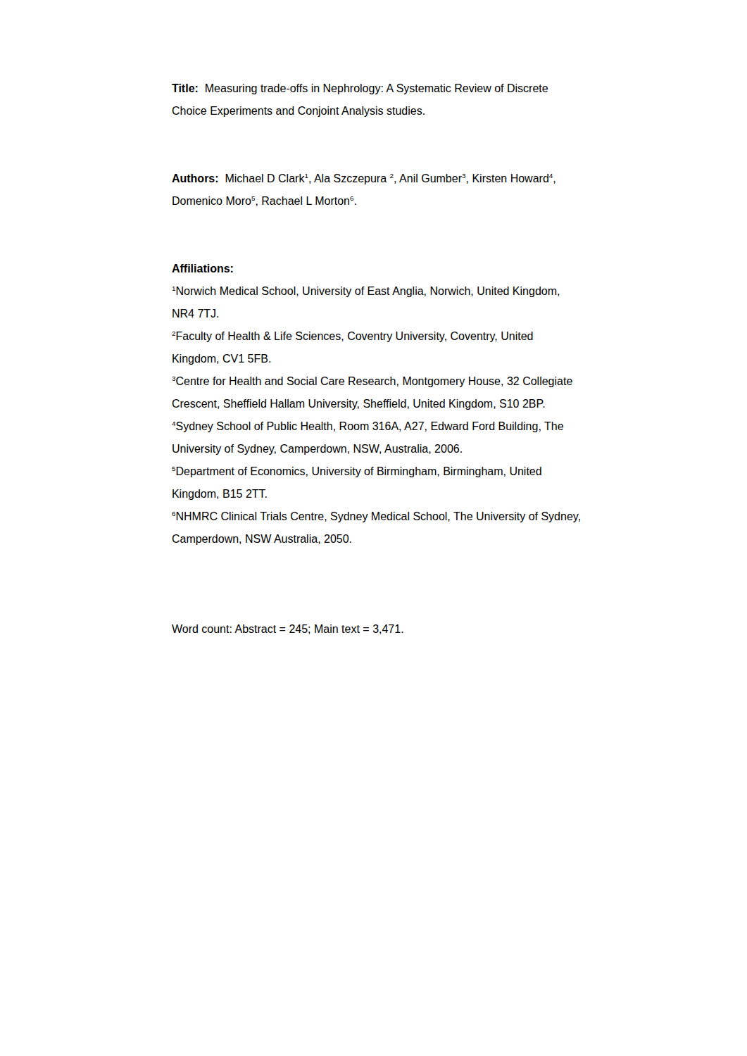Title: Measuring trade-offs in Nephrology: A Systematic Review of Discrete Choice Experiments and Conjoint Analysis studies.
Authors: Michael D Clark1, Ala Szczepura 2, Anil Gumber3, Kirsten Howard4, Domenico Moro5, Rachael L Morton6.
Affiliations:
1Norwich Medical School, University of East Anglia, Norwich, United Kingdom, NR4 7TJ.
2Faculty of Health & Life Sciences, Coventry University, Coventry, United Kingdom, CV1 5FB.
3Centre for Health and Social Care Research, Montgomery House, 32 Collegiate Crescent, Sheffield Hallam University, Sheffield, United Kingdom, S10 2BP.
4Sydney School of Public Health, Room 316A, A27, Edward Ford Building, The University of Sydney, Camperdown, NSW, Australia, 2006.
5Department of Economics, University of Birmingham, Birmingham, United Kingdom, B15 2TT.
6NHMRC Clinical Trials Centre, Sydney Medical School, The University of Sydney, Camperdown, NSW Australia, 2050.
Word count: Abstract = 245; Main text = 3,471.